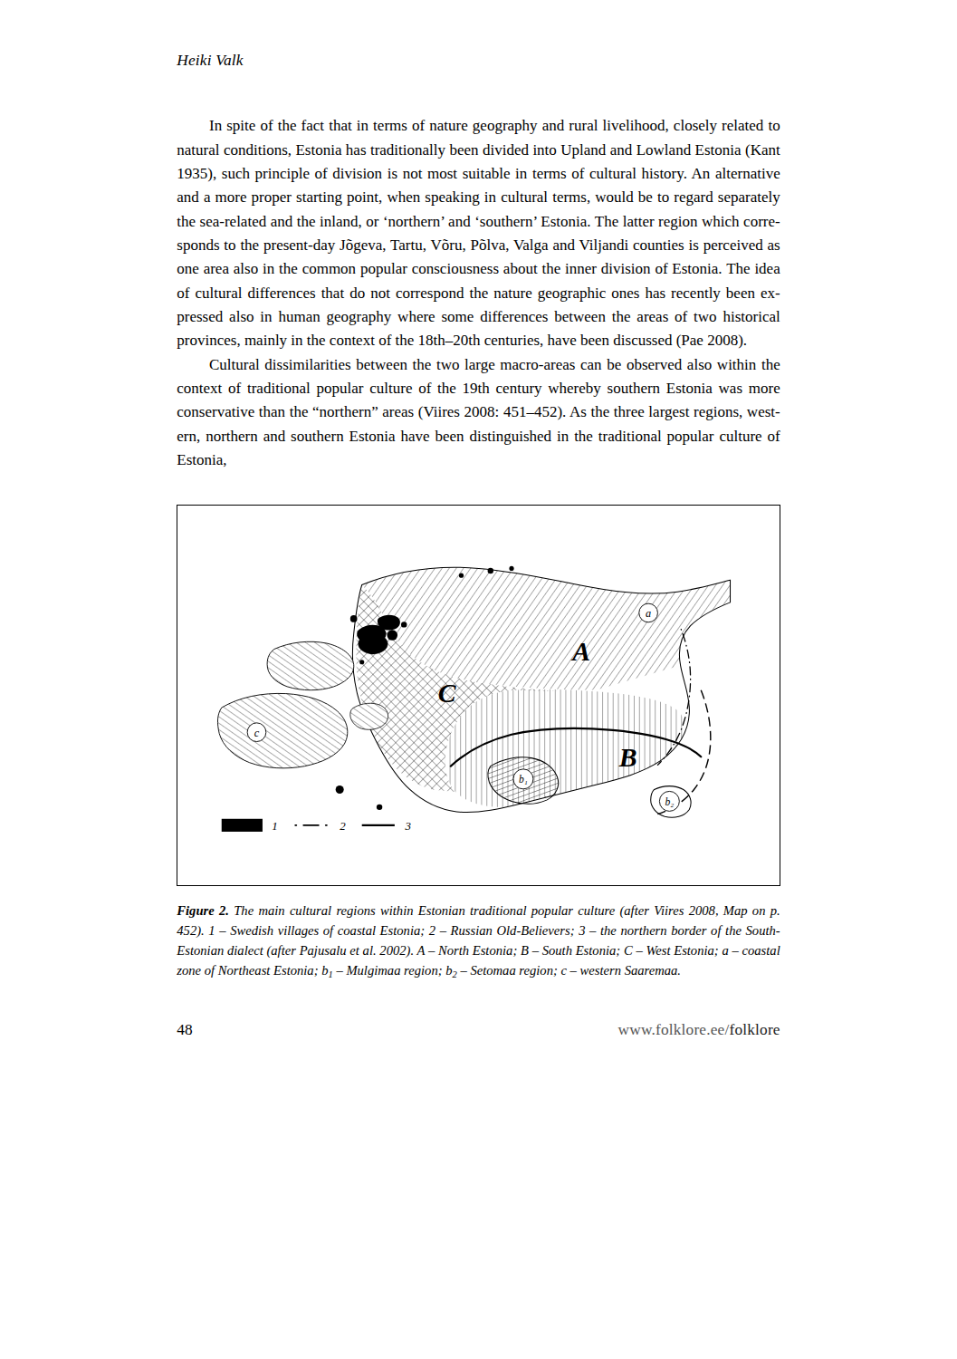Heiki Valk
In spite of the fact that in terms of nature geography and rural livelihood, closely related to natural conditions, Estonia has traditionally been divided into Upland and Lowland Estonia (Kant 1935), such principle of division is not most suitable in terms of cultural history. An alternative and a more proper starting point, when speaking in cultural terms, would be to regard separately the sea-related and the inland, or ‘northern’ and ‘southern’ Estonia. The latter region which corresponds to the present-day Jõgeva, Tartu, Võru, Põlva, Valga and Viljandi counties is perceived as one area also in the common popular consciousness about the inner division of Estonia. The idea of cultural differences that do not correspond the nature geographic ones has recently been expressed also in human geography where some differences between the areas of two historical provinces, mainly in the context of the 18th–20th centuries, have been discussed (Pae 2008).
Cultural dissimilarities between the two large macro-areas can be observed also within the context of traditional popular culture of the 19th century whereby southern Estonia was more conservative than the “northern” areas (Viires 2008: 451–452). As the three largest regions, western, northern and southern Estonia have been distinguished in the traditional popular culture of Estonia,
A B C a b₁ b₂ c 1 2 3
Figure 2. The main cultural regions within Estonian traditional popular culture (after Viires 2008, Map on p. 452). 1 – Swedish villages of coastal Estonia; 2 – Russian Old-Believers; 3 – the northern border of the South-Estonian dialect (after Pajusalu et al. 2002). A – North Estonia; B – South Estonia; C – West Estonia; a – coastal zone of Northeast Estonia; b1 – Mulgimaa region; b2 – Setomaa region; c – western Saaremaa.
48 www.folklore.ee/folklore